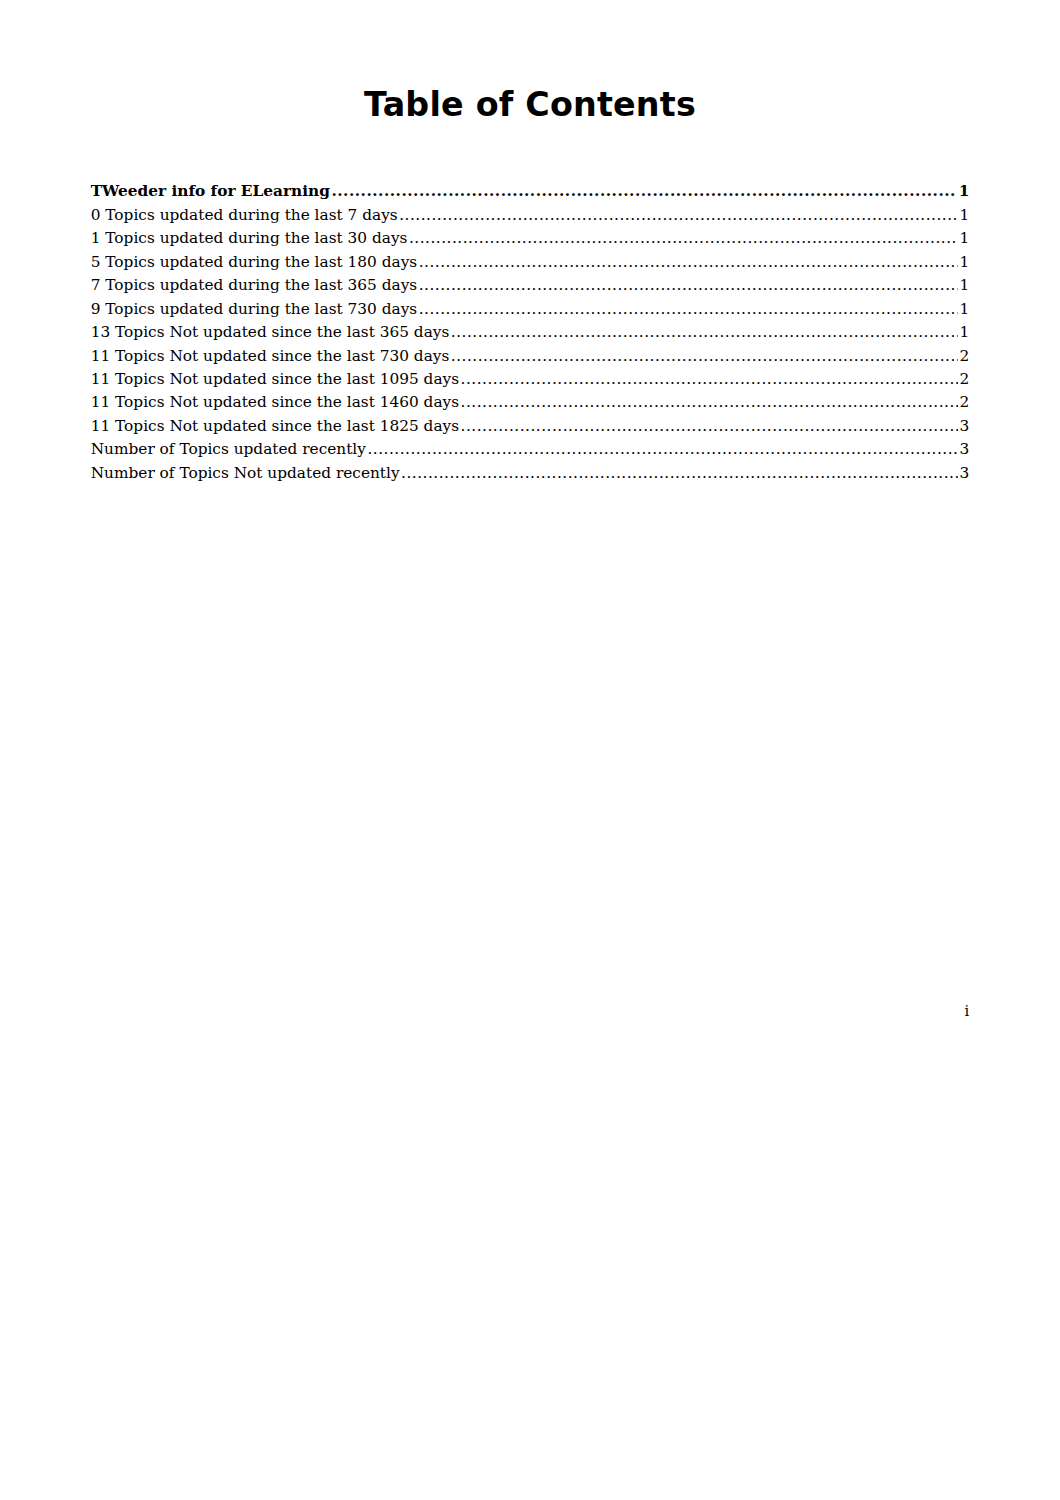Table of Contents
TWeeder info for ELearning 1
0 Topics updated during the last 7 days 1
1 Topics updated during the last 30 days 1
5 Topics updated during the last 180 days 1
7 Topics updated during the last 365 days 1
9 Topics updated during the last 730 days 1
13 Topics Not updated since the last 365 days 1
11 Topics Not updated since the last 730 days 2
11 Topics Not updated since the last 1095 days 2
11 Topics Not updated since the last 1460 days 2
11 Topics Not updated since the last 1825 days 3
Number of Topics updated recently 3
Number of Topics Not updated recently 3
i